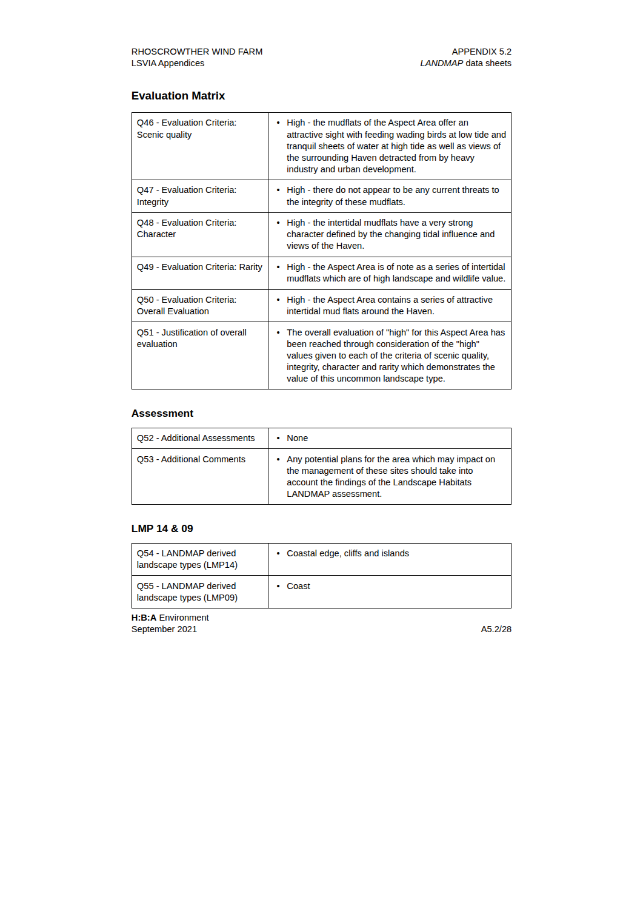RHOSCROWTHER WIND FARM
LSVIA Appendices
APPENDIX 5.2
LANDMAP data sheets
Evaluation Matrix
| Q46 - Evaluation Criteria: Scenic quality | High - the mudflats of the Aspect Area offer an attractive sight with feeding wading birds at low tide and tranquil sheets of water at high tide as well as views of the surrounding Haven detracted from by heavy industry and urban development. |
| Q47 - Evaluation Criteria: Integrity | High - there do not appear to be any current threats to the integrity of these mudflats. |
| Q48 - Evaluation Criteria: Character | High - the intertidal mudflats have a very strong character defined by the changing tidal influence and views of the Haven. |
| Q49 - Evaluation Criteria: Rarity | High - the Aspect Area is of note as a series of intertidal mudflats which are of high landscape and wildlife value. |
| Q50 - Evaluation Criteria: Overall Evaluation | High - the Aspect Area contains a series of attractive intertidal mud flats around the Haven. |
| Q51 - Justification of overall evaluation | The overall evaluation of "high" for this Aspect Area has been reached through consideration of the "high" values given to each of the criteria of scenic quality, integrity, character and rarity which demonstrates the value of this uncommon landscape type. |
Assessment
| Q52 - Additional Assessments | None |
| Q53 - Additional Comments | Any potential plans for the area which may impact on the management of these sites should take into account the findings of the Landscape Habitats LANDMAP assessment. |
LMP 14 & 09
| Q54 - LANDMAP derived landscape types (LMP14) | Coastal edge, cliffs and islands |
| Q55 - LANDMAP derived landscape types (LMP09) | Coast |
H:B:A Environment
September 2021
A5.2/28